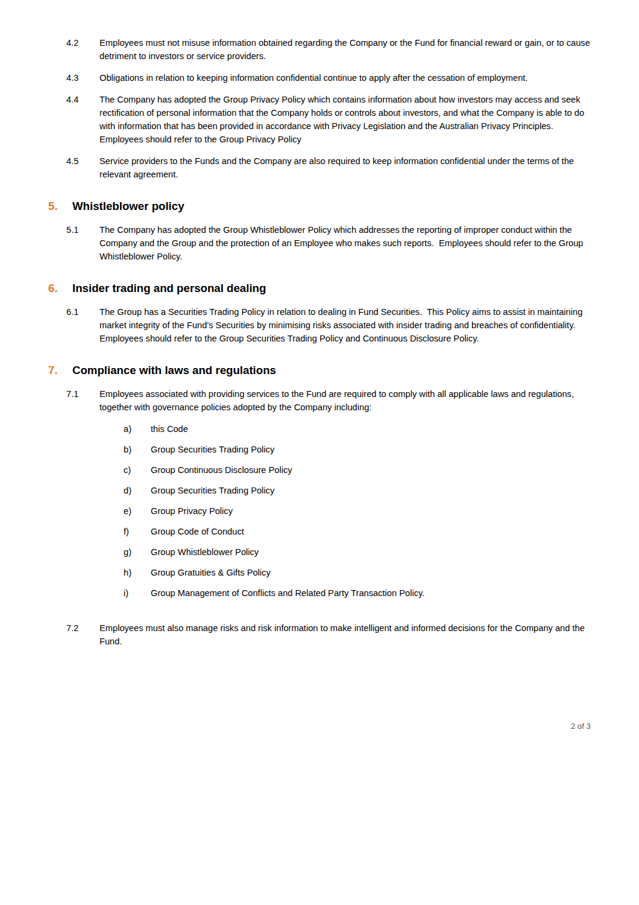4.2
Employees must not misuse information obtained regarding the Company or the Fund for financial reward or gain, or to cause detriment to investors or service providers.
4.3
Obligations in relation to keeping information confidential continue to apply after the cessation of employment.
4.4
The Company has adopted the Group Privacy Policy which contains information about how investors may access and seek rectification of personal information that the Company holds or controls about investors, and what the Company is able to do with information that has been provided in accordance with Privacy Legislation and the Australian Privacy Principles. Employees should refer to the Group Privacy Policy
4.5
Service providers to the Funds and the Company are also required to keep information confidential under the terms of the relevant agreement.
5. Whistleblower policy
5.1
The Company has adopted the Group Whistleblower Policy which addresses the reporting of improper conduct within the Company and the Group and the protection of an Employee who makes such reports. Employees should refer to the Group Whistleblower Policy.
6. Insider trading and personal dealing
6.1
The Group has a Securities Trading Policy in relation to dealing in Fund Securities. This Policy aims to assist in maintaining market integrity of the Fund's Securities by minimising risks associated with insider trading and breaches of confidentiality. Employees should refer to the Group Securities Trading Policy and Continuous Disclosure Policy.
7. Compliance with laws and regulations
7.1
Employees associated with providing services to the Fund are required to comply with all applicable laws and regulations, together with governance policies adopted by the Company including:
a) this Code
b) Group Securities Trading Policy
c) Group Continuous Disclosure Policy
d) Group Securities Trading Policy
e) Group Privacy Policy
f) Group Code of Conduct
g) Group Whistleblower Policy
h) Group Gratuities & Gifts Policy
i) Group Management of Conflicts and Related Party Transaction Policy.
7.2
Employees must also manage risks and risk information to make intelligent and informed decisions for the Company and the Fund.
2 of 3